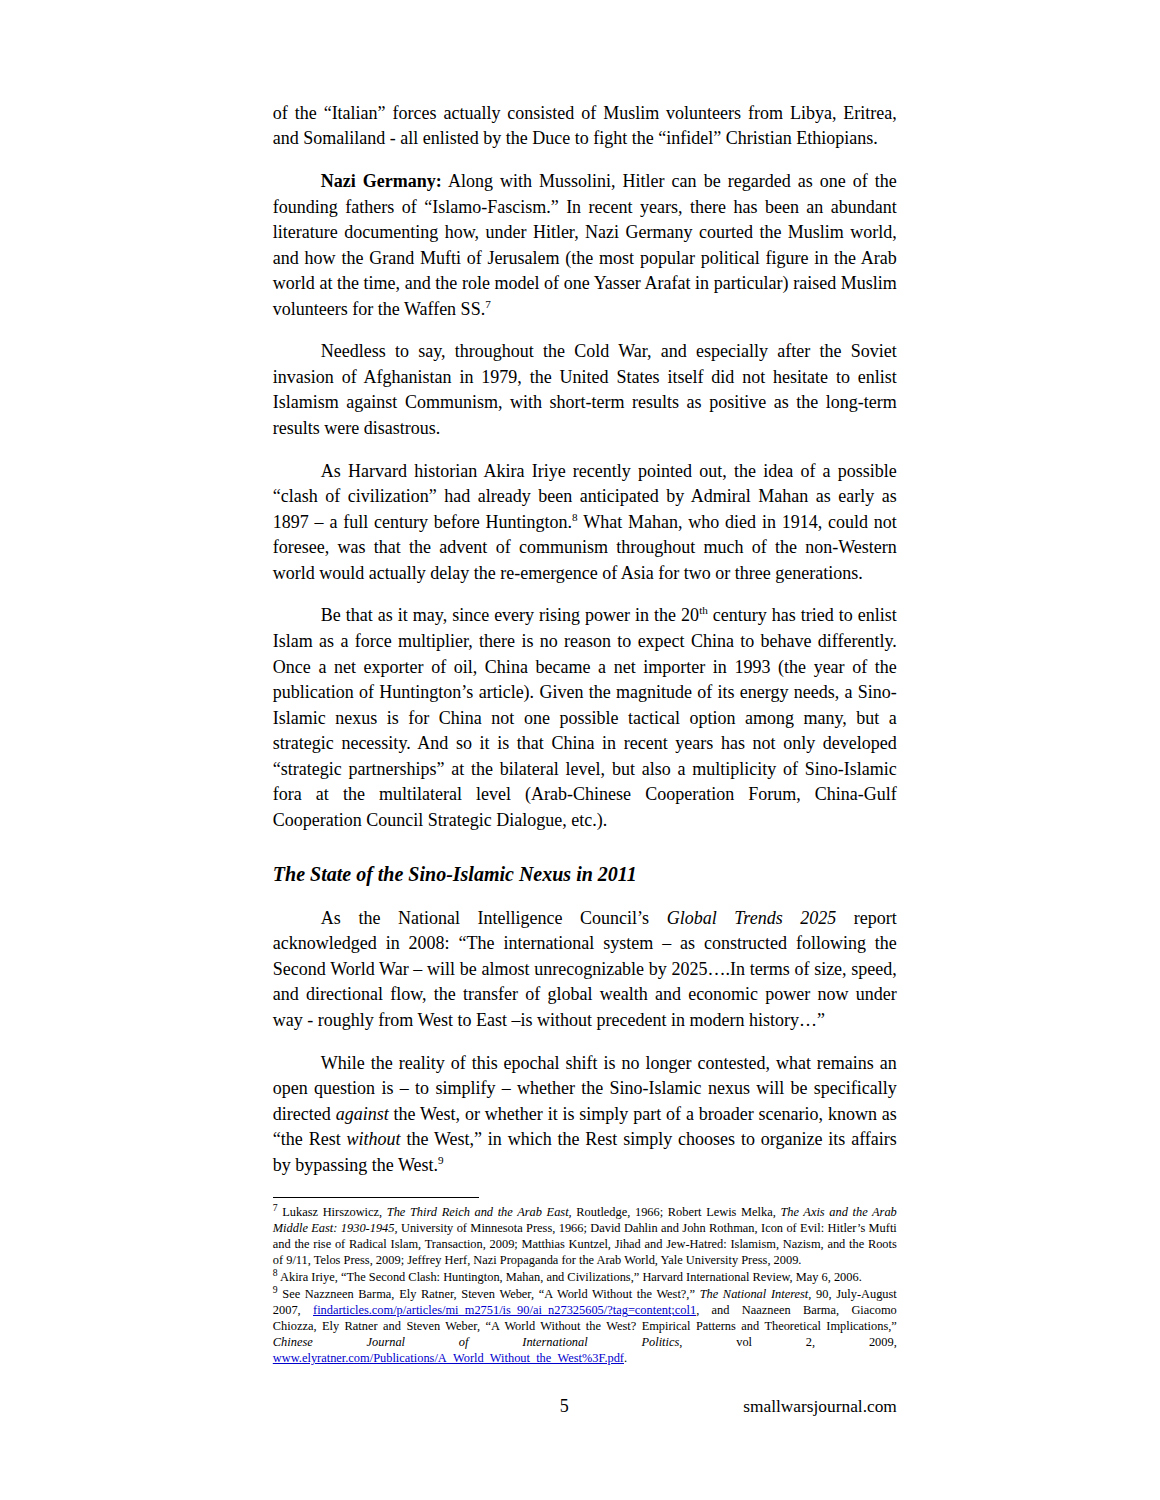of the “Italian” forces actually consisted of Muslim volunteers from Libya, Eritrea, and Somaliland - all enlisted by the Duce to fight the “infidel” Christian Ethiopians.
Nazi Germany: Along with Mussolini, Hitler can be regarded as one of the founding fathers of “Islamo-Fascism.” In recent years, there has been an abundant literature documenting how, under Hitler, Nazi Germany courted the Muslim world, and how the Grand Mufti of Jerusalem (the most popular political figure in the Arab world at the time, and the role model of one Yasser Arafat in particular) raised Muslim volunteers for the Waffen SS.7
Needless to say, throughout the Cold War, and especially after the Soviet invasion of Afghanistan in 1979, the United States itself did not hesitate to enlist Islamism against Communism, with short-term results as positive as the long-term results were disastrous.
As Harvard historian Akira Iriye recently pointed out, the idea of a possible “clash of civilization” had already been anticipated by Admiral Mahan as early as 1897 – a full century before Huntington.8 What Mahan, who died in 1914, could not foresee, was that the advent of communism throughout much of the non-Western world would actually delay the re-emergence of Asia for two or three generations.
Be that as it may, since every rising power in the 20th century has tried to enlist Islam as a force multiplier, there is no reason to expect China to behave differently. Once a net exporter of oil, China became a net importer in 1993 (the year of the publication of Huntington’s article). Given the magnitude of its energy needs, a Sino-Islamic nexus is for China not one possible tactical option among many, but a strategic necessity. And so it is that China in recent years has not only developed “strategic partnerships” at the bilateral level, but also a multiplicity of Sino-Islamic fora at the multilateral level (Arab-Chinese Cooperation Forum, China-Gulf Cooperation Council Strategic Dialogue, etc.).
The State of the Sino-Islamic Nexus in 2011
As the National Intelligence Council’s Global Trends 2025 report acknowledged in 2008: “The international system – as constructed following the Second World War – will be almost unrecognizable by 2025….In terms of size, speed, and directional flow, the transfer of global wealth and economic power now under way - roughly from West to East –is without precedent in modern history…”
While the reality of this epochal shift is no longer contested, what remains an open question is – to simplify – whether the Sino-Islamic nexus will be specifically directed against the West, or whether it is simply part of a broader scenario, known as “the Rest without the West,” in which the Rest simply chooses to organize its affairs by bypassing the West.9
7 Lukasz Hirszowicz, The Third Reich and the Arab East, Routledge, 1966; Robert Lewis Melka, The Axis and the Arab Middle East: 1930-1945, University of Minnesota Press, 1966; David Dahlin and John Rothman, Icon of Evil: Hitler’s Mufti and the rise of Radical Islam, Transaction, 2009; Matthias Kuntzel, Jihad and Jew-Hatred: Islamism, Nazism, and the Roots of 9/11, Telos Press, 2009; Jeffrey Herf, Nazi Propaganda for the Arab World, Yale University Press, 2009.
8 Akira Iriye, “The Second Clash: Huntington, Mahan, and Civilizations,” Harvard International Review, May 6, 2006.
9 See Nazzneen Barma, Ely Ratner, Steven Weber, “A World Without the West?,” The National Interest, 90, July-August 2007, findarticles.com/p/articles/mi_m2751/is_90/ai_n27325605/?tag=content;col1, and Naazneen Barma, Giacomo Chiozza, Ely Ratner and Steven Weber, “A World Without the West? Empirical Patterns and Theoretical Implications,” Chinese Journal of International Politics, vol 2, 2009, www.elyratner.com/Publications/A_World_Without_the_West%3F.pdf.
5 smallwarsjournal.com